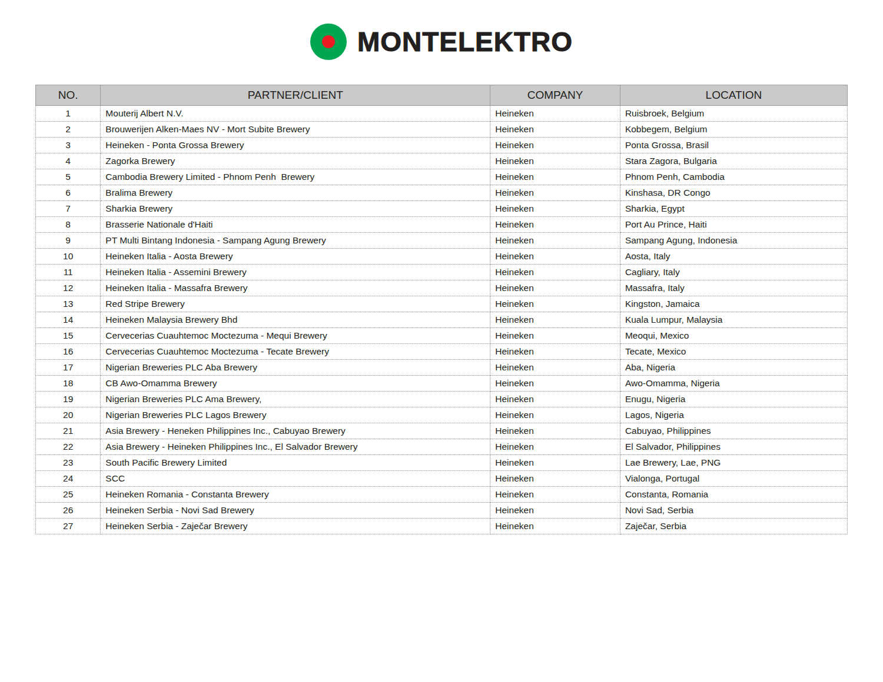MONTELEKTRO
| NO. | PARTNER/CLIENT | COMPANY | LOCATION |
| --- | --- | --- | --- |
| 1 | Mouterij Albert N.V. | Heineken | Ruisbroek, Belgium |
| 2 | Brouwerijen Alken-Maes NV - Mort Subite Brewery | Heineken | Kobbegem, Belgium |
| 3 | Heineken - Ponta Grossa Brewery | Heineken | Ponta Grossa, Brasil |
| 4 | Zagorka Brewery | Heineken | Stara Zagora, Bulgaria |
| 5 | Cambodia Brewery Limited - Phnom Penh Brewery | Heineken | Phnom Penh, Cambodia |
| 6 | Bralima Brewery | Heineken | Kinshasa, DR Congo |
| 7 | Sharkia Brewery | Heineken | Sharkia, Egypt |
| 8 | Brasserie Nationale d'Haiti | Heineken | Port Au Prince, Haiti |
| 9 | PT Multi Bintang Indonesia - Sampang Agung Brewery | Heineken | Sampang Agung, Indonesia |
| 10 | Heineken Italia - Aosta Brewery | Heineken | Aosta, Italy |
| 11 | Heineken Italia - Assemini Brewery | Heineken | Cagliary, Italy |
| 12 | Heineken Italia - Massafra Brewery | Heineken | Massafra, Italy |
| 13 | Red Stripe Brewery | Heineken | Kingston, Jamaica |
| 14 | Heineken Malaysia Brewery Bhd | Heineken | Kuala Lumpur, Malaysia |
| 15 | Cervecerias Cuauhtemoc Moctezuma - Mequi Brewery | Heineken | Meoqui, Mexico |
| 16 | Cervecerias Cuauhtemoc Moctezuma - Tecate Brewery | Heineken | Tecate, Mexico |
| 17 | Nigerian Breweries PLC Aba Brewery | Heineken | Aba, Nigeria |
| 18 | CB Awo-Omamma Brewery | Heineken | Awo-Omamma, Nigeria |
| 19 | Nigerian Breweries PLC Ama Brewery, | Heineken | Enugu, Nigeria |
| 20 | Nigerian Breweries PLC Lagos Brewery | Heineken | Lagos, Nigeria |
| 21 | Asia Brewery - Heneken Philippines Inc., Cabuyao Brewery | Heineken | Cabuyao, Philippines |
| 22 | Asia Brewery - Heineken Philippines Inc., El Salvador Brewery | Heineken | El Salvador, Philippines |
| 23 | South Pacific Brewery Limited | Heineken | Lae Brewery, Lae, PNG |
| 24 | SCC | Heineken | Vialonga, Portugal |
| 25 | Heineken Romania - Constanta Brewery | Heineken | Constanta, Romania |
| 26 | Heineken Serbia - Novi Sad Brewery | Heineken | Novi Sad, Serbia |
| 27 | Heineken Serbia - Zaječar Brewery | Heineken | Zaječar, Serbia |